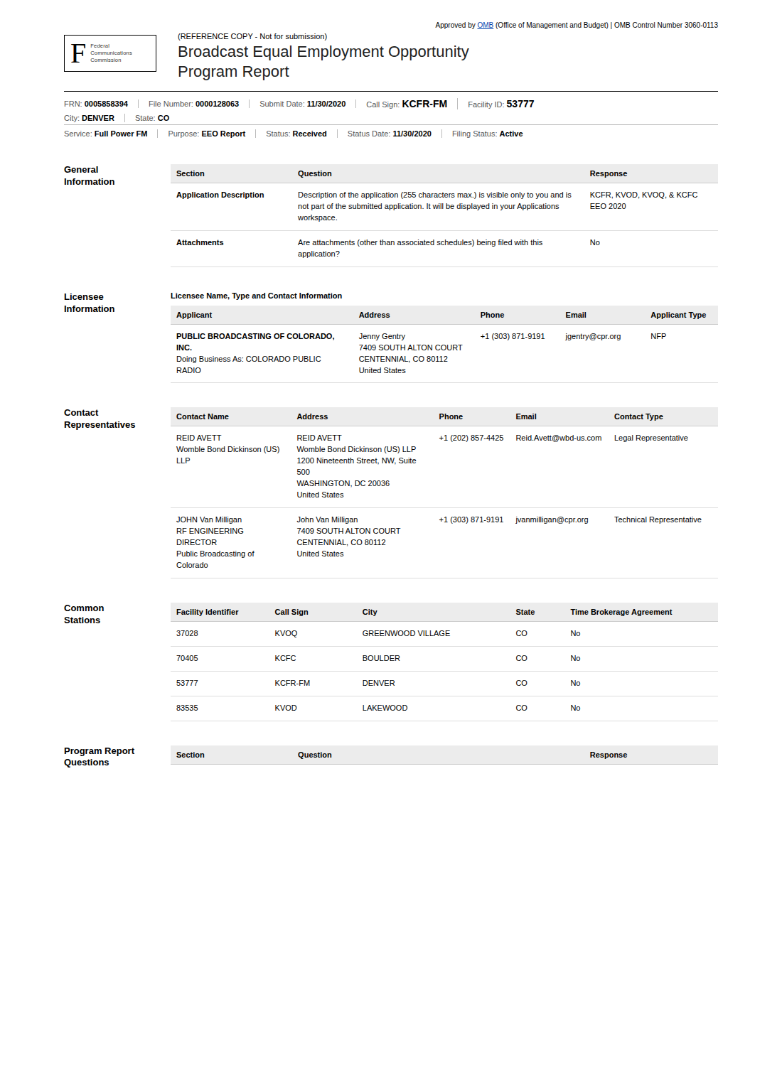Approved by OMB (Office of Management and Budget) | OMB Control Number 3060-0113
F
Federal
Communications
Commission
(REFERENCE COPY - Not for submission)
Broadcast Equal Employment Opportunity
Program Report
FRN: 0005858394
File Number: 0000128063
Submit Date: 11/30/2020
Call Sign: KCFR-FM
Facility ID: 53777
City: DENVER
State: CO
Service: Full Power FM
Purpose: EEO Report
Status: Received
Status Date: 11/30/2020
Filing Status: Active
General
Information
| Section | Question | Response |
| --- | --- | --- |
| Application Description | Description of the application (255 characters max.) is visible only to you and is not part of the submitted application. It will be displayed in your Applications workspace. | KCFR, KVOD, KVOQ, & KCFC EEO 2020 |
| Attachments | Are attachments (other than associated schedules) being filed with this application? | No |
Licensee
Information
Licensee Name, Type and Contact Information
| Applicant | Address | Phone | Email | Applicant Type |
| --- | --- | --- | --- | --- |
| PUBLIC BROADCASTING OF COLORADO, INC. Doing Business As: COLORADO PUBLIC RADIO | Jenny Gentry 7409 SOUTH ALTON COURT CENTENNIAL, CO 80112 United States | +1 (303) 871-9191 | jgentry@cpr.org | NFP |
Contact
Representatives
| Contact Name | Address | Phone | Email | Contact Type |
| --- | --- | --- | --- | --- |
| REID AVETT Womble Bond Dickinson (US) LLP | REID AVETT Womble Bond Dickinson (US) LLP 1200 Nineteenth Street, NW, Suite 500 WASHINGTON, DC 20036 United States | +1 (202) 857-4425 | Reid.Avett@wbd-us.com | Legal Representative |
| JOHN Van Milligan RF ENGINEERING DIRECTOR Public Broadcasting of Colorado | John Van Milligan 7409 SOUTH ALTON COURT CENTENNIAL, CO 80112 United States | +1 (303) 871-9191 | jvanmilligan@cpr.org | Technical Representative |
Common
Stations
| Facility Identifier | Call Sign | City | State | Time Brokerage Agreement |
| --- | --- | --- | --- | --- |
| 37028 | KVOQ | GREENWOOD VILLAGE | CO | No |
| 70405 | KCFC | BOULDER | CO | No |
| 53777 | KCFR-FM | DENVER | CO | No |
| 83535 | KVOD | LAKEWOOD | CO | No |
Program Report
Questions
| Section | Question | Response |
| --- | --- | --- |